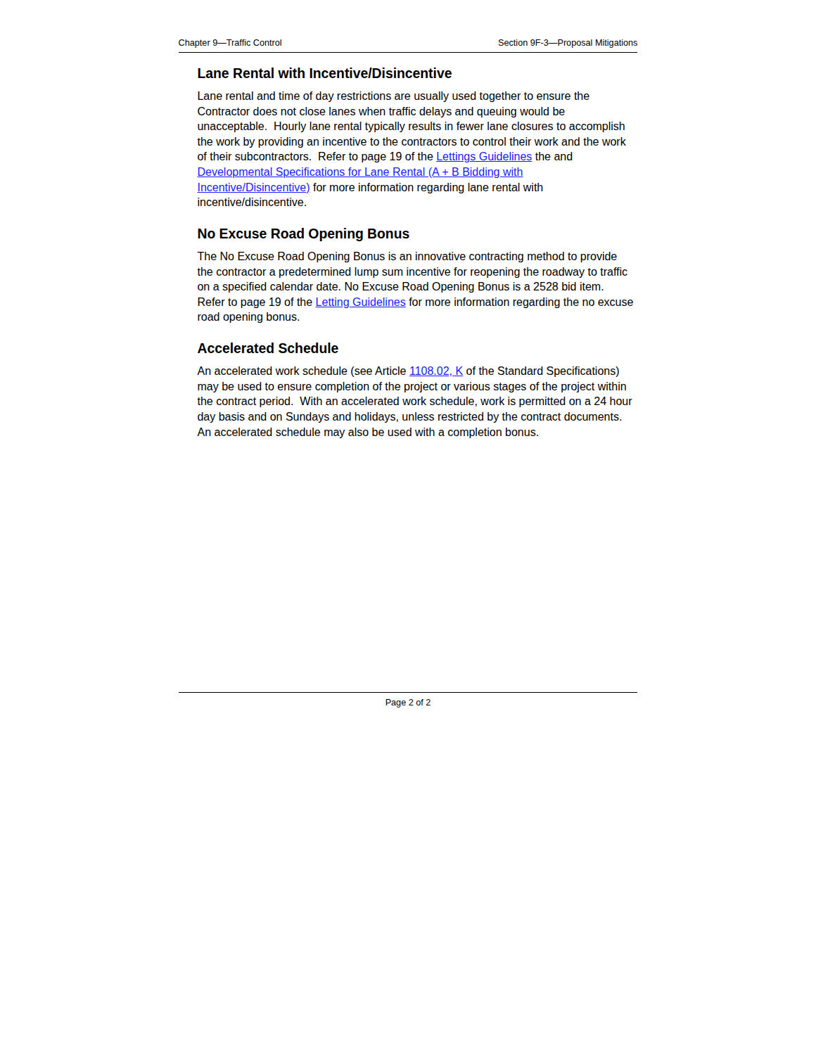Chapter 9—Traffic Control
Section 9F-3—Proposal Mitigations
Lane Rental with Incentive/Disincentive
Lane rental and time of day restrictions are usually used together to ensure the Contractor does not close lanes when traffic delays and queuing would be unacceptable. Hourly lane rental typically results in fewer lane closures to accomplish the work by providing an incentive to the contractors to control their work and the work of their subcontractors. Refer to page 19 of the Lettings Guidelines the and Developmental Specifications for Lane Rental (A + B Bidding with Incentive/Disincentive) for more information regarding lane rental with incentive/disincentive.
No Excuse Road Opening Bonus
The No Excuse Road Opening Bonus is an innovative contracting method to provide the contractor a predetermined lump sum incentive for reopening the roadway to traffic on a specified calendar date. No Excuse Road Opening Bonus is a 2528 bid item. Refer to page 19 of the Letting Guidelines for more information regarding the no excuse road opening bonus.
Accelerated Schedule
An accelerated work schedule (see Article 1108.02, K of the Standard Specifications) may be used to ensure completion of the project or various stages of the project within the contract period. With an accelerated work schedule, work is permitted on a 24 hour day basis and on Sundays and holidays, unless restricted by the contract documents. An accelerated schedule may also be used with a completion bonus.
Page 2 of 2